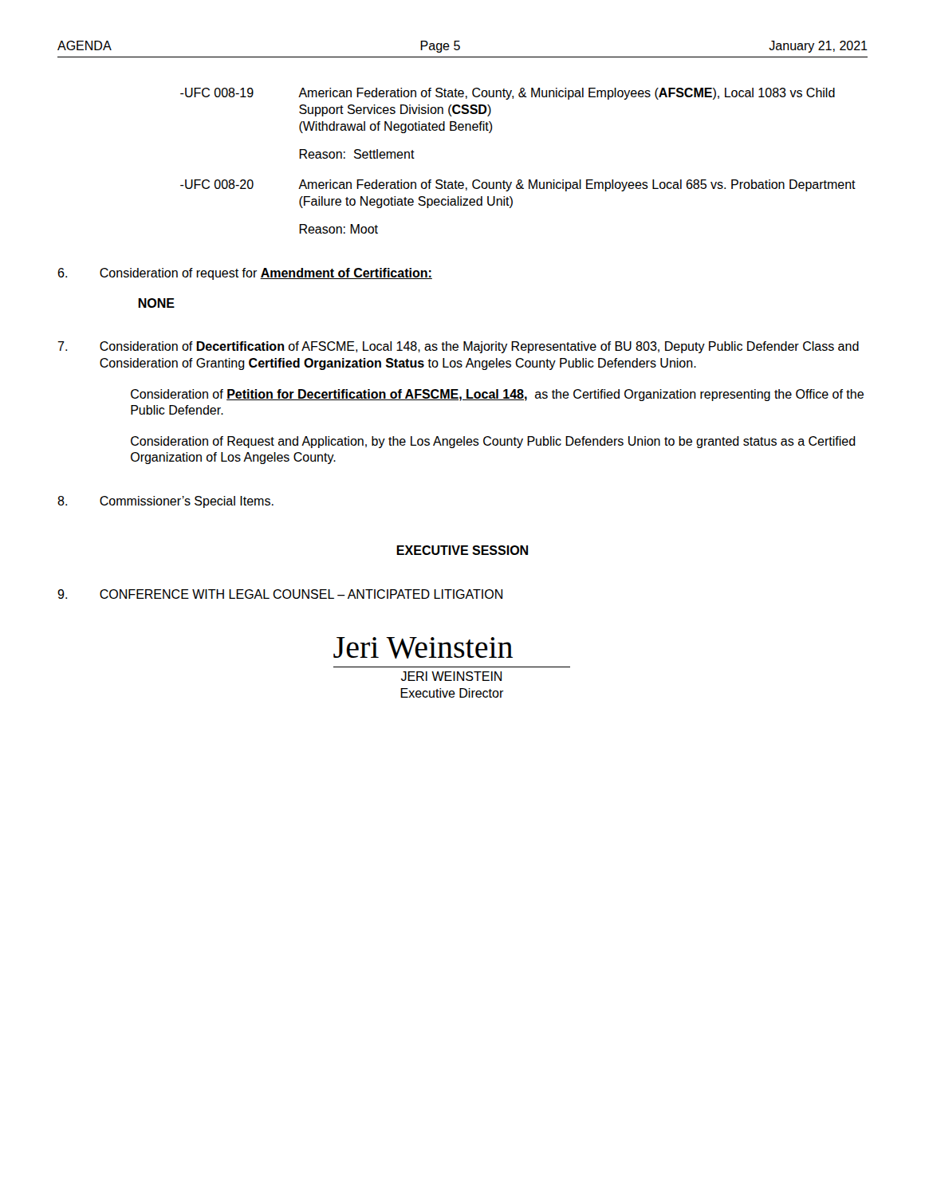AGENDA
Page 5
January 21, 2021
-UFC 008-19
American Federation of State, County, & Municipal Employees (AFSCME), Local 1083 vs Child Support Services Division (CSSD)
(Withdrawal of Negotiated Benefit)
Reason: Settlement
-UFC 008-20
American Federation of State, County & Municipal Employees Local 685 vs. Probation Department
(Failure to Negotiate Specialized Unit)
Reason: Moot
6.
Consideration of request for Amendment of Certification:
NONE
7.
Consideration of Decertification of AFSCME, Local 148, as the Majority Representative of BU 803, Deputy Public Defender Class and Consideration of Granting Certified Organization Status to Los Angeles County Public Defenders Union.
Consideration of Petition for Decertification of AFSCME, Local 148, as the Certified Organization representing the Office of the Public Defender.
Consideration of Request and Application, by the Los Angeles County Public Defenders Union to be granted status as a Certified Organization of Los Angeles County.
8.
Commissioner’s Special Items.
EXECUTIVE SESSION
9.
CONFERENCE WITH LEGAL COUNSEL – ANTICIPATED LITIGATION
Jeri Weinstein
JERI WEINSTEIN
Executive Director